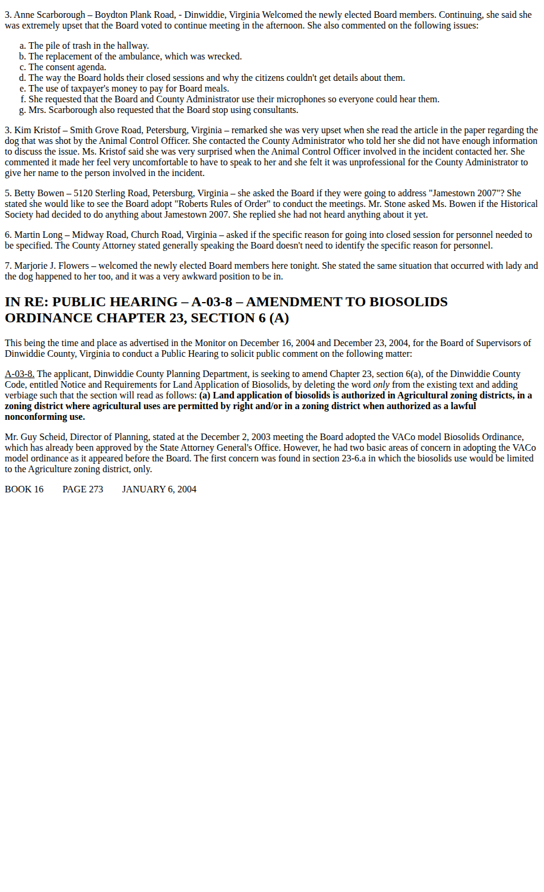3. Anne Scarborough – Boydton Plank Road, - Dinwiddie, Virginia Welcomed the newly elected Board members. Continuing, she said she was extremely upset that the Board voted to continue meeting in the afternoon. She also commented on the following issues:
The pile of trash in the hallway.
The replacement of the ambulance, which was wrecked.
The consent agenda.
The way the Board holds their closed sessions and why the citizens couldn't get details about them.
The use of taxpayer's money to pay for Board meals.
She requested that the Board and County Administrator use their microphones so everyone could hear them.
Mrs. Scarborough also requested that the Board stop using consultants.
3. Kim Kristof – Smith Grove Road, Petersburg, Virginia – remarked she was very upset when she read the article in the paper regarding the dog that was shot by the Animal Control Officer. She contacted the County Administrator who told her she did not have enough information to discuss the issue. Ms. Kristof said she was very surprised when the Animal Control Officer involved in the incident contacted her. She commented it made her feel very uncomfortable to have to speak to her and she felt it was unprofessional for the County Administrator to give her name to the person involved in the incident.
5. Betty Bowen – 5120 Sterling Road, Petersburg, Virginia – she asked the Board if they were going to address "Jamestown 2007"? She stated she would like to see the Board adopt "Roberts Rules of Order" to conduct the meetings. Mr. Stone asked Ms. Bowen if the Historical Society had decided to do anything about Jamestown 2007. She replied she had not heard anything about it yet.
6. Martin Long – Midway Road, Church Road, Virginia – asked if the specific reason for going into closed session for personnel needed to be specified. The County Attorney stated generally speaking the Board doesn't need to identify the specific reason for personnel.
7. Marjorie J. Flowers – welcomed the newly elected Board members here tonight. She stated the same situation that occurred with lady and the dog happened to her too, and it was a very awkward position to be in.
IN RE: PUBLIC HEARING – A-03-8 – AMENDMENT TO BIOSOLIDS ORDINANCE CHAPTER 23, SECTION 6 (A)
This being the time and place as advertised in the Monitor on December 16, 2004 and December 23, 2004, for the Board of Supervisors of Dinwiddie County, Virginia to conduct a Public Hearing to solicit public comment on the following matter:
A-03-8. The applicant, Dinwiddie County Planning Department, is seeking to amend Chapter 23, section 6(a), of the Dinwiddie County Code, entitled Notice and Requirements for Land Application of Biosolids, by deleting the word only from the existing text and adding verbiage such that the section will read as follows: (a) Land application of biosolids is authorized in Agricultural zoning districts, in a zoning district where agricultural uses are permitted by right and/or in a zoning district when authorized as a lawful nonconforming use.
Mr. Guy Scheid, Director of Planning, stated at the December 2, 2003 meeting the Board adopted the VACo model Biosolids Ordinance, which has already been approved by the State Attorney General's Office. However, he had two basic areas of concern in adopting the VACo model ordinance as it appeared before the Board. The first concern was found in section 23-6.a in which the biosolids use would be limited to the Agriculture zoning district, only.
BOOK 16 PAGE 273 JANUARY 6, 2004